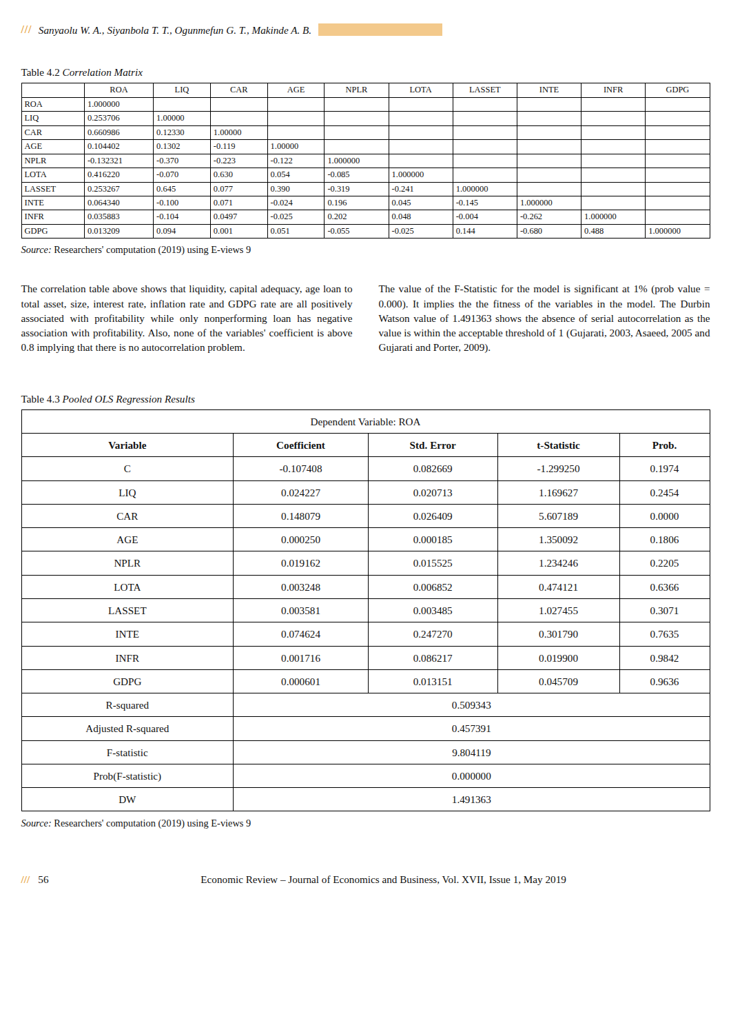/// Sanyaolu W. A., Siyanbola T. T., Ogunmefun G. T., Makinde A. B.
Table 4.2 Correlation Matrix
| | ROA | LIQ | CAR | AGE | NPLR | LOTA | LASSET | INTE | INFR | GDPG |
| --- | --- | --- | --- | --- | --- | --- | --- | --- | --- | --- |
| ROA | 1.000000 | | | | | | | | | |
| LIQ | 0.253706 | 1.00000 | | | | | | | | |
| CAR | 0.660986 | 0.12330 | 1.00000 | | | | | | | |
| AGE | 0.104402 | 0.1302 | -0.119 | 1.00000 | | | | | | |
| NPLR | -0.132321 | -0.370 | -0.223 | -0.122 | 1.000000 | | | | | |
| LOTA | 0.416220 | -0.070 | 0.630 | 0.054 | -0.085 | 1.000000 | | | | |
| LASSET | 0.253267 | 0.645 | 0.077 | 0.390 | -0.319 | -0.241 | 1.000000 | | | |
| INTE | 0.064340 | -0.100 | 0.071 | -0.024 | 0.196 | 0.045 | -0.145 | 1.000000 | | |
| INFR | 0.035883 | -0.104 | 0.0497 | -0.025 | 0.202 | 0.048 | -0.004 | -0.262 | 1.000000 | |
| GDPG | 0.013209 | 0.094 | 0.001 | 0.051 | -0.055 | -0.025 | 0.144 | -0.680 | 0.488 | 1.000000 |
Source: Researchers' computation (2019) using E-views 9
The correlation table above shows that liquidity, capital adequacy, age loan to total asset, size, interest rate, inflation rate and GDPG rate are all positively associated with profitability while only nonperforming loan has negative association with profitability. Also, none of the variables' coefficient is above 0.8 implying that there is no autocorrelation problem.
The value of the F-Statistic for the model is significant at 1% (prob value = 0.000). It implies the the fitness of the variables in the model. The Durbin Watson value of 1.491363 shows the absence of serial autocorrelation as the value is within the acceptable threshold of 1 (Gujarati, 2003, Asaeed, 2005 and Gujarati and Porter, 2009).
Table 4.3 Pooled OLS Regression Results
Dependent Variable: ROA
| Variable | Coefficient | Std. Error | t-Statistic | Prob. |
| --- | --- | --- | --- | --- |
| C | -0.107408 | 0.082669 | -1.299250 | 0.1974 |
| LIQ | 0.024227 | 0.020713 | 1.169627 | 0.2454 |
| CAR | 0.148079 | 0.026409 | 5.607189 | 0.0000 |
| AGE | 0.000250 | 0.000185 | 1.350092 | 0.1806 |
| NPLR | 0.019162 | 0.015525 | 1.234246 | 0.2205 |
| LOTA | 0.003248 | 0.006852 | 0.474121 | 0.6366 |
| LASSET | 0.003581 | 0.003485 | 1.027455 | 0.3071 |
| INTE | 0.074624 | 0.247270 | 0.301790 | 0.7635 |
| INFR | 0.001716 | 0.086217 | 0.019900 | 0.9842 |
| GDPG | 0.000601 | 0.013151 | 0.045709 | 0.9636 |
| R-squared | 0.509343 |
| Adjusted R-squared | 0.457391 |
| F-statistic | 9.804119 |
| Prob(F-statistic) | 0.000000 |
| DW | 1.491363 |
Source: Researchers' computation (2019) using E-views 9
/// 56 Economic Review – Journal of Economics and Business, Vol. XVII, Issue 1, May 2019